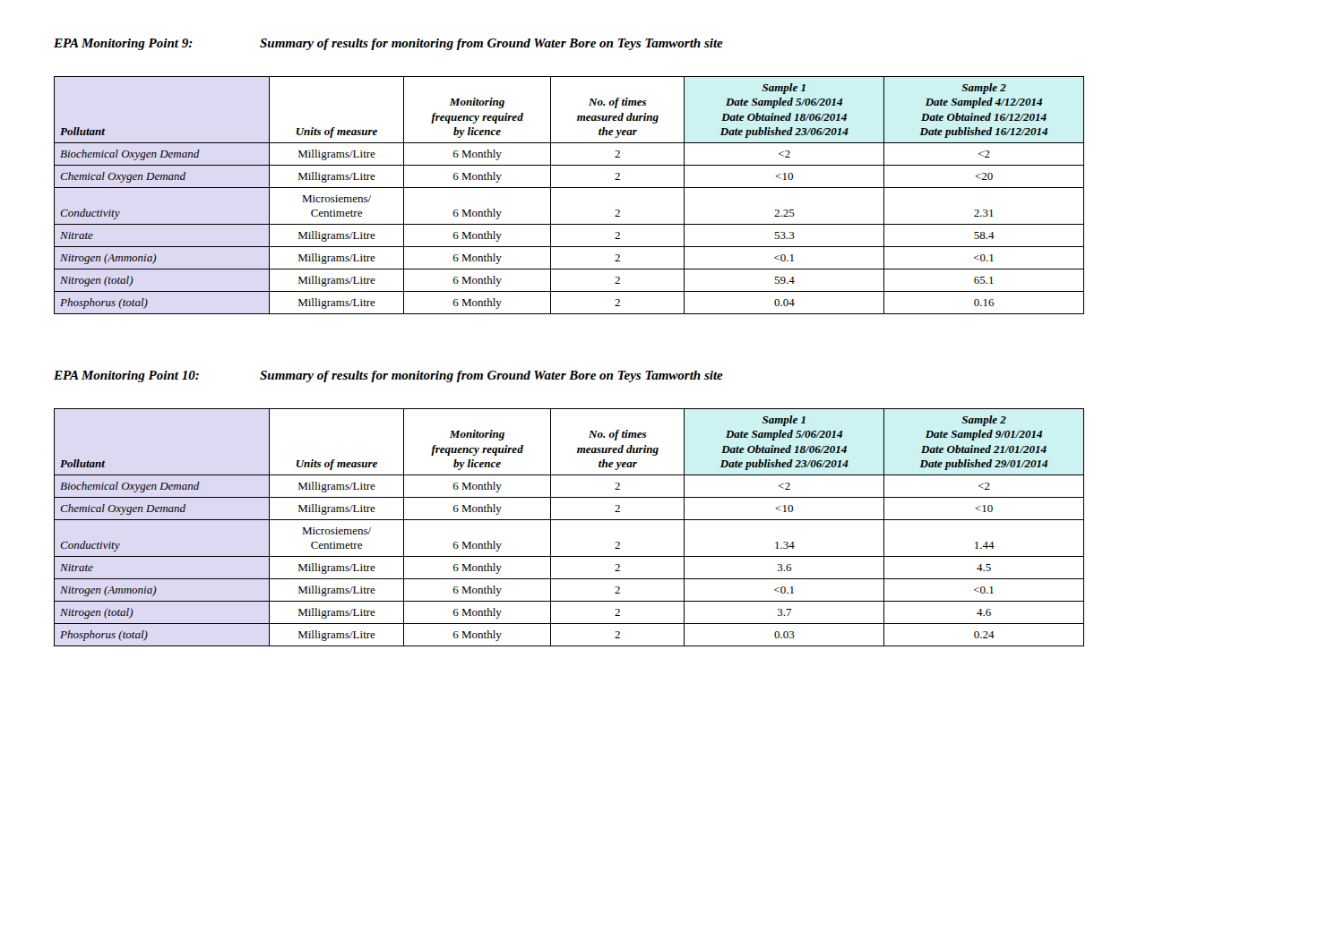EPA Monitoring Point 9: Summary of results for monitoring from Ground Water Bore on Teys Tamworth site
| Pollutant | Units of measure | Monitoring frequency required by licence | No. of times measured during the year | Sample 1 Date Sampled 5/06/2014 Date Obtained 18/06/2014 Date published 23/06/2014 | Sample 2 Date Sampled 4/12/2014 Date Obtained 16/12/2014 Date published 16/12/2014 |
| --- | --- | --- | --- | --- | --- |
| Biochemical Oxygen Demand | Milligrams/Litre | 6 Monthly | 2 | <2 | <2 |
| Chemical Oxygen Demand | Milligrams/Litre | 6 Monthly | 2 | <10 | <20 |
| Conductivity | Microsiemens/ Centimetre | 6 Monthly | 2 | 2.25 | 2.31 |
| Nitrate | Milligrams/Litre | 6 Monthly | 2 | 53.3 | 58.4 |
| Nitrogen (Ammonia) | Milligrams/Litre | 6 Monthly | 2 | <0.1 | <0.1 |
| Nitrogen (total) | Milligrams/Litre | 6 Monthly | 2 | 59.4 | 65.1 |
| Phosphorus (total) | Milligrams/Litre | 6 Monthly | 2 | 0.04 | 0.16 |
EPA Monitoring Point 10: Summary of results for monitoring from Ground Water Bore on Teys Tamworth site
| Pollutant | Units of measure | Monitoring frequency required by licence | No. of times measured during the year | Sample 1 Date Sampled 5/06/2014 Date Obtained 18/06/2014 Date published 23/06/2014 | Sample 2 Date Sampled 9/01/2014 Date Obtained 21/01/2014 Date published 29/01/2014 |
| --- | --- | --- | --- | --- | --- |
| Biochemical Oxygen Demand | Milligrams/Litre | 6 Monthly | 2 | <2 | <2 |
| Chemical Oxygen Demand | Milligrams/Litre | 6 Monthly | 2 | <10 | <10 |
| Conductivity | Microsiemens/ Centimetre | 6 Monthly | 2 | 1.34 | 1.44 |
| Nitrate | Milligrams/Litre | 6 Monthly | 2 | 3.6 | 4.5 |
| Nitrogen (Ammonia) | Milligrams/Litre | 6 Monthly | 2 | <0.1 | <0.1 |
| Nitrogen (total) | Milligrams/Litre | 6 Monthly | 2 | 3.7 | 4.6 |
| Phosphorus (total) | Milligrams/Litre | 6 Monthly | 2 | 0.03 | 0.24 |